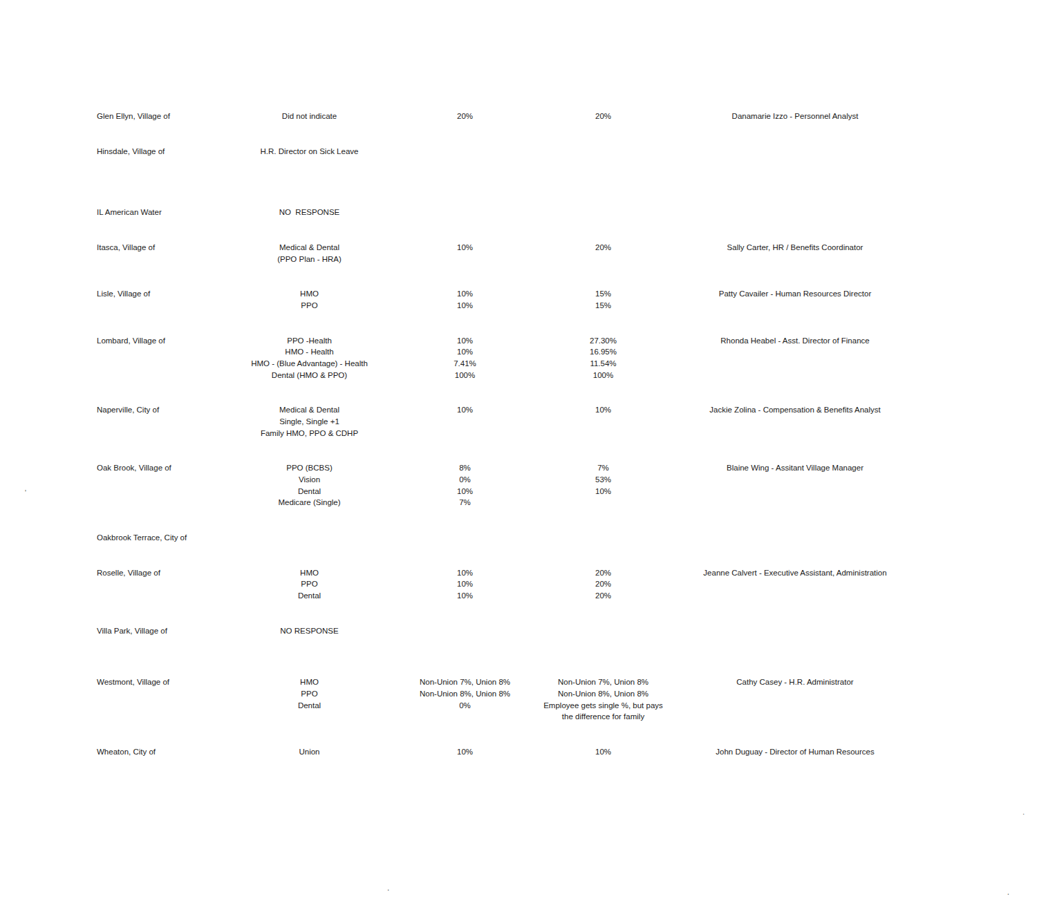'
.
.
.
| Glen Ellyn, Village of | Did not indicate | 20% | 20% | Danamarie Izzo - Personnel Analyst |
| Hinsdale, Village of | H.R. Director on Sick Leave | | | |
| IL American Water | NO RESPONSE | | | |
| Itasca, Village of | Medical & Dental (PPO Plan - HRA) | 10% | 20% | Sally Carter, HR / Benefits Coordinator |
| Lisle, Village of | HMO PPO | 10% 10% | 15% 15% | Patty Cavailer - Human Resources Director |
| Lombard, Village of | PPO -Health HMO - Health HMO - (Blue Advantage) - Health Dental (HMO & PPO) | 10% 10% 7.41% 100% | 27.30% 16.95% 11.54% 100% | Rhonda Heabel - Asst. Director of Finance |
| Naperville, City of | Medical & Dental Single, Single +1 Family HMO, PPO & CDHP | 10% | 10% | Jackie Zolina - Compensation & Benefits Analyst |
| Oak Brook, Village of | PPO (BCBS) Vision Dental Medicare (Single) | 8% 0% 10% 7% | 7% 53% 10% | Blaine Wing - Assitant Village Manager |
| Oakbrook Terrace, City of | | | | |
| Roselle, Village of | HMO PPO Dental | 10% 10% 10% | 20% 20% 20% | Jeanne Calvert - Executive Assistant, Administration |
| Villa Park, Village of | NO RESPONSE | | | |
| Westmont, Village of | HMO PPO Dental | Non-Union 7%, Union 8% Non-Union 8%, Union 8% 0% | Non-Union 7%, Union 8% Non-Union 8%, Union 8% Employee gets single %, but pays the difference for family | Cathy Casey - H.R. Administrator |
| Wheaton, City of | Union | 10% | 10% | John Duguay - Director of Human Resources |